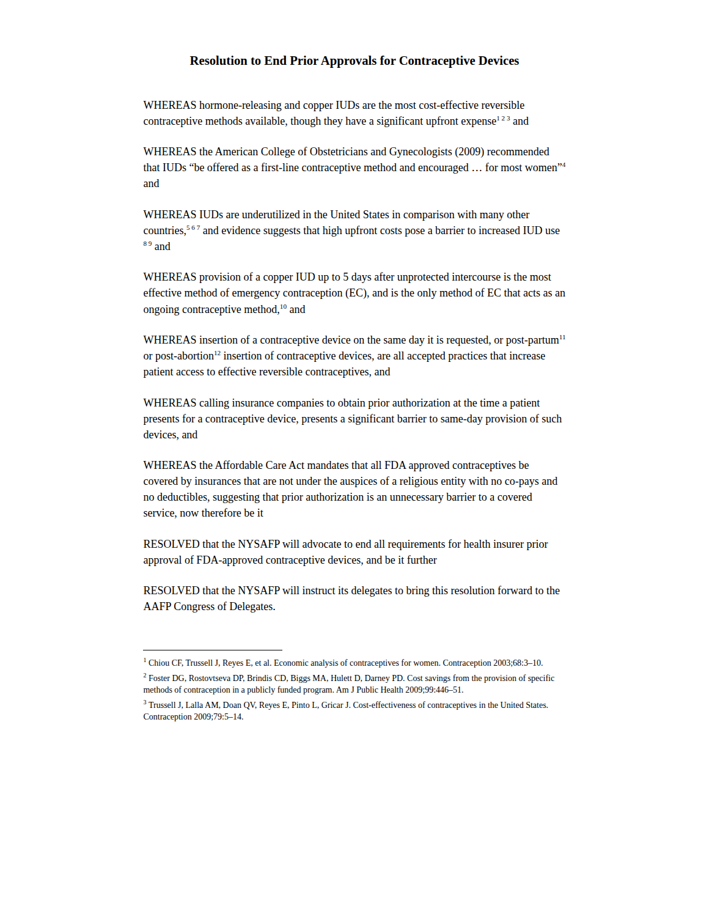Resolution to End Prior Approvals for Contraceptive Devices
WHEREAS hormone-releasing and copper IUDs are the most cost-effective reversible contraceptive methods available, though they have a significant upfront expense1 2 3 and
WHEREAS the American College of Obstetricians and Gynecologists (2009) recommended that IUDs “be offered as a first-line contraceptive method and encouraged … for most women”4 and
WHEREAS IUDs are underutilized in the United States in comparison with many other countries,5 6 7 and evidence suggests that high upfront costs pose a barrier to increased IUD use 8 9 and
WHEREAS provision of a copper IUD up to 5 days after unprotected intercourse is the most effective method of emergency contraception (EC), and is the only method of EC that acts as an ongoing contraceptive method,10 and
WHEREAS insertion of a contraceptive device on the same day it is requested, or post-partum11 or post-abortion12 insertion of contraceptive devices, are all accepted practices that increase patient access to effective reversible contraceptives, and
WHEREAS calling insurance companies to obtain prior authorization at the time a patient presents for a contraceptive device, presents a significant barrier to same-day provision of such devices, and
WHEREAS the Affordable Care Act mandates that all FDA approved contraceptives be covered by insurances that are not under the auspices of a religious entity with no co-pays and no deductibles, suggesting that prior authorization is an unnecessary barrier to a covered service, now therefore be it
RESOLVED that the NYSAFP will advocate to end all requirements for health insurer prior approval of FDA-approved contraceptive devices, and be it further
RESOLVED that the NYSAFP will instruct its delegates to bring this resolution forward to the AAFP Congress of Delegates.
Chiou CF, Trussell J, Reyes E, et al. Economic analysis of contraceptives for women. Contraception 2003;68:3–10.
Foster DG, Rostovtseva DP, Brindis CD, Biggs MA, Hulett D, Darney PD. Cost savings from the provision of specific methods of contraception in a publicly funded program. Am J Public Health 2009;99:446–51.
Trussell J, Lalla AM, Doan QV, Reyes E, Pinto L, Gricar J. Cost-effectiveness of contraceptives in the United States. Contraception 2009;79:5–14.